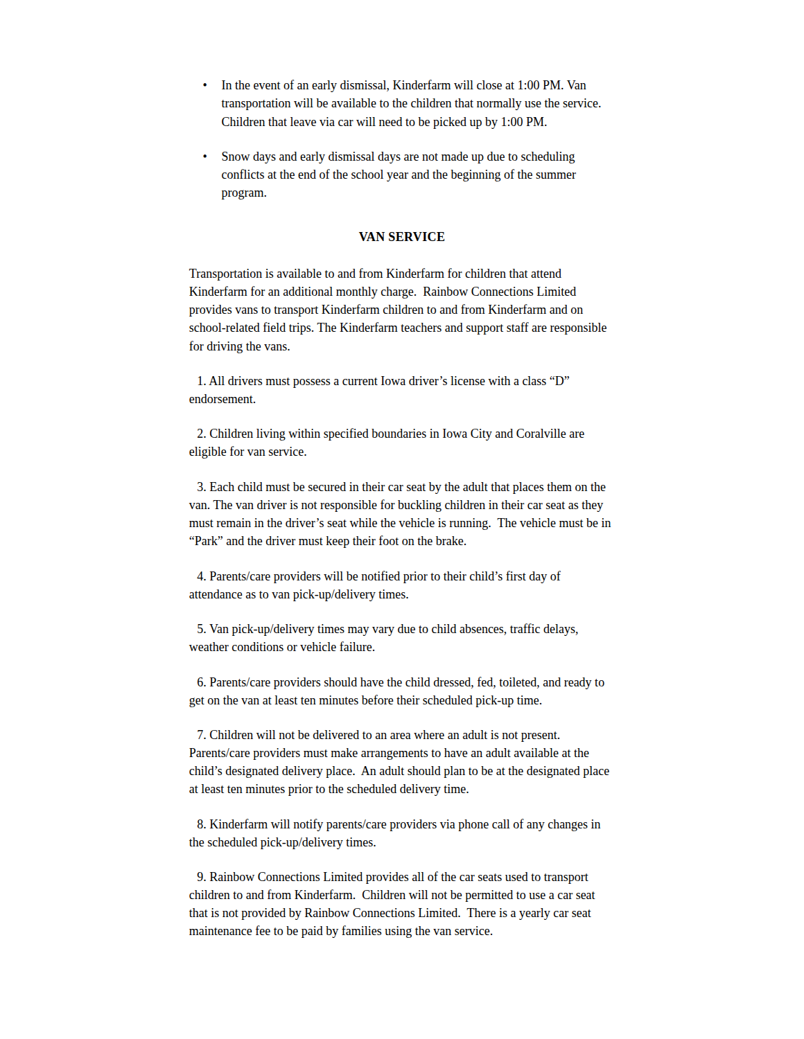In the event of an early dismissal, Kinderfarm will close at 1:00 PM. Van transportation will be available to the children that normally use the service. Children that leave via car will need to be picked up by 1:00 PM.
Snow days and early dismissal days are not made up due to scheduling conflicts at the end of the school year and the beginning of the summer program.
VAN SERVICE
Transportation is available to and from Kinderfarm for children that attend Kinderfarm for an additional monthly charge. Rainbow Connections Limited provides vans to trans­port Kinderfarm children to and from Kinderfarm and on school-related field trips. The Kinderfarm teachers and support staff are responsible for driving the vans.
1. All drivers must possess a current Iowa driver’s license with a class “D” endorsement.
2. Children living within specified boundaries in Iowa City and Coralville are eligible for van service.
3. Each child must be secured in their car seat by the adult that places them on the van. The van driver is not responsible for buckling children in their car seat as they must remain in the driver’s seat while the vehicle is running. The vehicle must be in “Park” and the driver must keep their foot on the brake.
4. Parents/care providers will be notified prior to their child’s first day of attendance as to van pick-up/delivery times.
5. Van pick-up/delivery times may vary due to child absences, traffic delays, weather conditions or vehicle failure.
6. Parents/care providers should have the child dressed, fed, toileted, and ready to get on the van at least ten minutes before their scheduled pick-up time.
7. Children will not be delivered to an area where an adult is not present. Parents/care providers must make arrangements to have an adult available at the child’s designated delivery place. An adult should plan to be at the designated place at least ten minutes prior to the scheduled delivery time.
8. Kinderfarm will notify parents/care providers via phone call of any changes in the scheduled pick-up/delivery times.
9. Rainbow Connections Limited provides all of the car seats used to transport children to and from Kinderfarm. Children will not be permitted to use a car seat that is not provided by Rainbow Connections Limited. There is a yearly car seat maintenance fee to be paid by families using the van service.